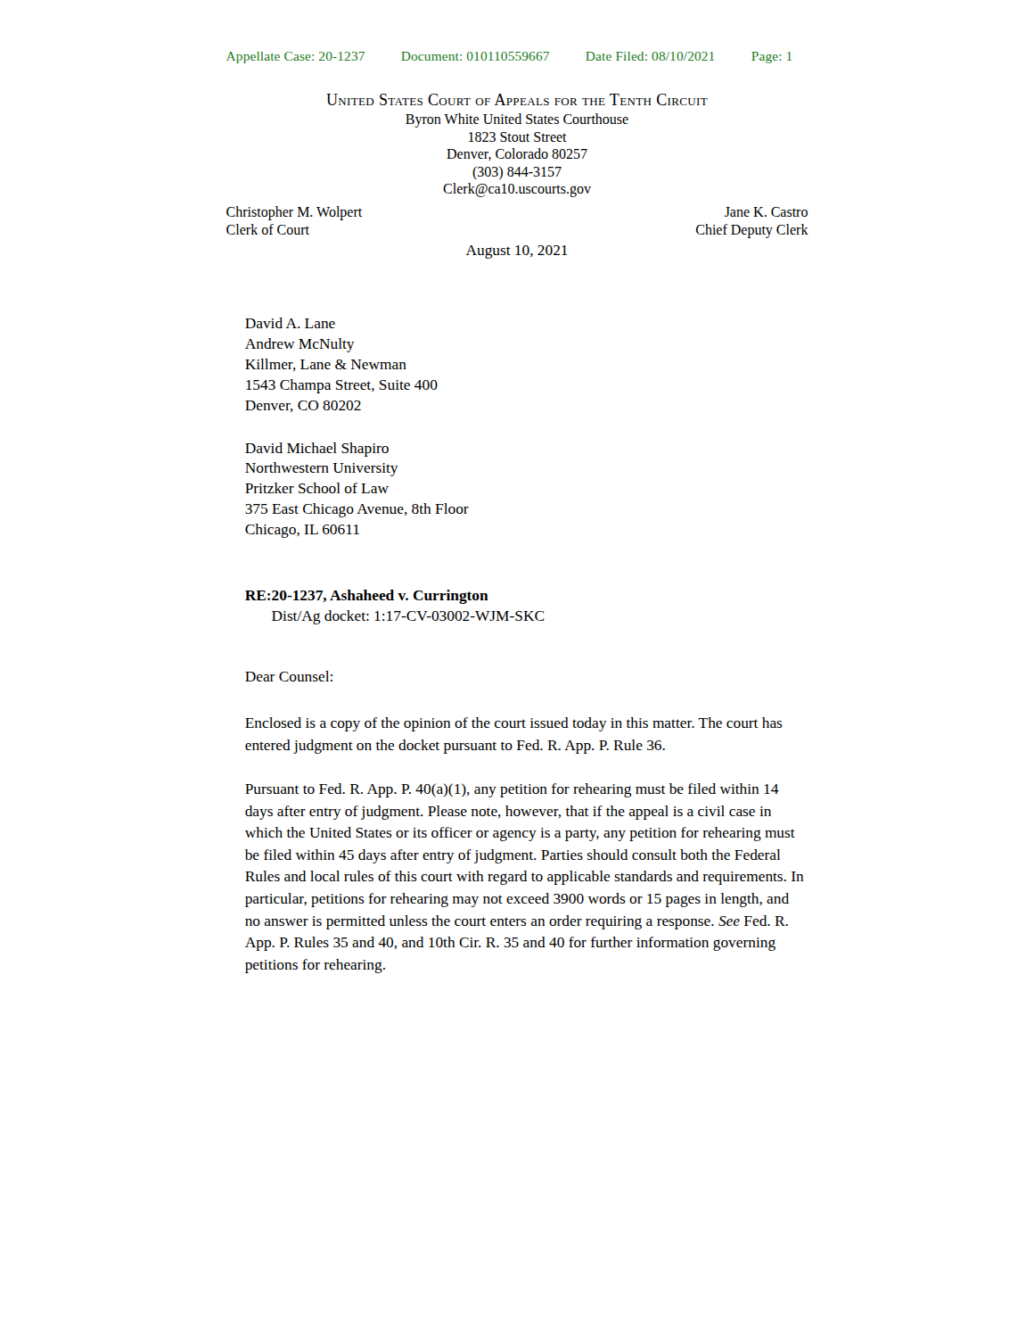Appellate Case: 20-1237 Document: 010110559667 Date Filed: 08/10/2021 Page: 1
United States Court of Appeals for the Tenth Circuit
Byron White United States Courthouse
1823 Stout Street
Denver, Colorado 80257
(303) 844-3157
Clerk@ca10.uscourts.gov
Christopher M. Wolpert
Clerk of Court
Jane K. Castro
Chief Deputy Clerk
August 10, 2021
David A. Lane
Andrew McNulty
Killmer, Lane & Newman
1543 Champa Street, Suite 400
Denver, CO 80202
David Michael Shapiro
Northwestern University
Pritzker School of Law
375 East Chicago Avenue, 8th Floor
Chicago, IL 60611
| RE: | 20-1237, Ashaheed v. Currington |
| | Dist/Ag docket: 1:17-CV-03002-WJM-SKC |
Dear Counsel:
Enclosed is a copy of the opinion of the court issued today in this matter. The court has entered judgment on the docket pursuant to Fed. R. App. P. Rule 36.
Pursuant to Fed. R. App. P. 40(a)(1), any petition for rehearing must be filed within 14 days after entry of judgment. Please note, however, that if the appeal is a civil case in which the United States or its officer or agency is a party, any petition for rehearing must be filed within 45 days after entry of judgment. Parties should consult both the Federal Rules and local rules of this court with regard to applicable standards and requirements. In particular, petitions for rehearing may not exceed 3900 words or 15 pages in length, and no answer is permitted unless the court enters an order requiring a response. See Fed. R. App. P. Rules 35 and 40, and 10th Cir. R. 35 and 40 for further information governing petitions for rehearing.